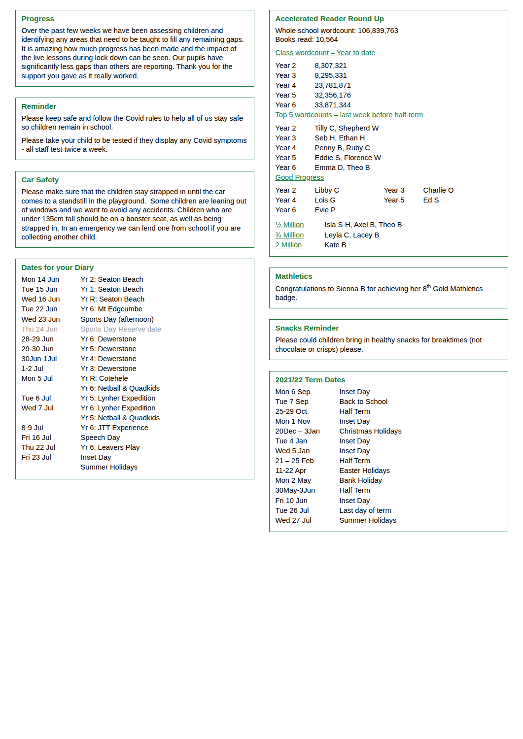Progress
Over the past few weeks we have been assessing children and identifying any areas that need to be taught to fill any remaining gaps. It is amazing how much progress has been made and the impact of the live lessons during lock down can be seen. Our pupils have significantly less gaps than others are reporting. Thank you for the support you gave as it really worked.
Reminder
Please keep safe and follow the Covid rules to help all of us stay safe so children remain in school.
Please take your child to be tested if they display any Covid symptoms - all staff test twice a week.
Car Safety
Please make sure that the children stay strapped in until the car comes to a standstill in the playground. Some children are leaning out of windows and we want to avoid any accidents. Children who are under 135cm tall should be on a booster seat, as well as being strapped in. In an emergency we can lend one from school if you are collecting another child.
Dates for your Diary
| Mon 14 Jun | Yr 2: Seaton Beach |
| Tue 15 Jun | Yr 1: Seaton Beach |
| Wed 16 Jun | Yr R: Seaton Beach |
| Tue 22 Jun | Yr 6: Mt Edgcumbe |
| Wed 23 Jun | Sports Day (afternoon) |
| Thu 24 Jun | Sports Day Reserve date |
| 28-29 Jun | Yr 6: Dewerstone |
| 29-30 Jun | Yr 5: Dewerstone |
| 30Jun-1Jul | Yr 4: Dewerstone |
| 1-2 Jul | Yr 3: Dewerstone |
| Mon 5 Jul | Yr R: Cotehele |
| | Yr 6: Netball & Quadkids |
| Tue 6 Jul | Yr 5: Lynher Expedition |
| Wed 7 Jul | Yr 6: Lynher Expedition |
| | Yr 5: Netball & Quadkids |
| 8-9 Jul | Yr 6: JTT Experience |
| Fri 16 Jul | Speech Day |
| Thu 22 Jul | Yr 6: Leavers Play |
| Fri 23 Jul | Inset Day |
| | Summer Holidays |
Accelerated Reader Round Up
Whole school wordcount: 106,839,763
Books read: 10,564
Class wordcount – Year to date
| Year 2 | 8,307,321 |
| Year 3 | 8,295,331 |
| Year 4 | 23,781,871 |
| Year 5 | 32,356,176 |
| Year 6 | 33,871,344 |
Top 5 wordcounts – last week before half-term
| Year 2 | Tilly C, Shepherd W |
| Year 3 | Seb H, Ethan H |
| Year 4 | Penny B, Ruby C |
| Year 5 | Eddie S, Florence W |
| Year 6 | Emma D, Theo B |
Good Progress
| Year 2 | Libby C | Year 3 | Charlie O |
| Year 4 | Lois G | Year 5 | Ed S |
| Year 6 | Evie P | | |
| ½ Million | Isla S-H, Axel B, Theo B |
| ¾ Million | Leyla C, Lacey B |
| 2 Million | Kate B |
Mathletics
Congratulations to Sienna B for achieving her 8th Gold Mathletics badge.
Snacks Reminder
Please could children bring in healthy snacks for breaktimes (not chocolate or crisps) please.
2021/22 Term Dates
| Mon 6 Sep | Inset Day |
| Tue 7 Sep | Back to School |
| 25-29 Oct | Half Term |
| Mon 1 Nov | Inset Day |
| 20Dec – 3Jan | Christmas Holidays |
| Tue 4 Jan | Inset Day |
| Wed 5 Jan | Inset Day |
| 21 – 25 Feb | Half Term |
| 11-22 Apr | Easter Holidays |
| Mon 2 May | Bank Holiday |
| 30May-3Jun | Half Term |
| Fri 10 Jun | Inset Day |
| Tue 26 Jul | Last day of term |
| Wed 27 Jul | Summer Holidays |